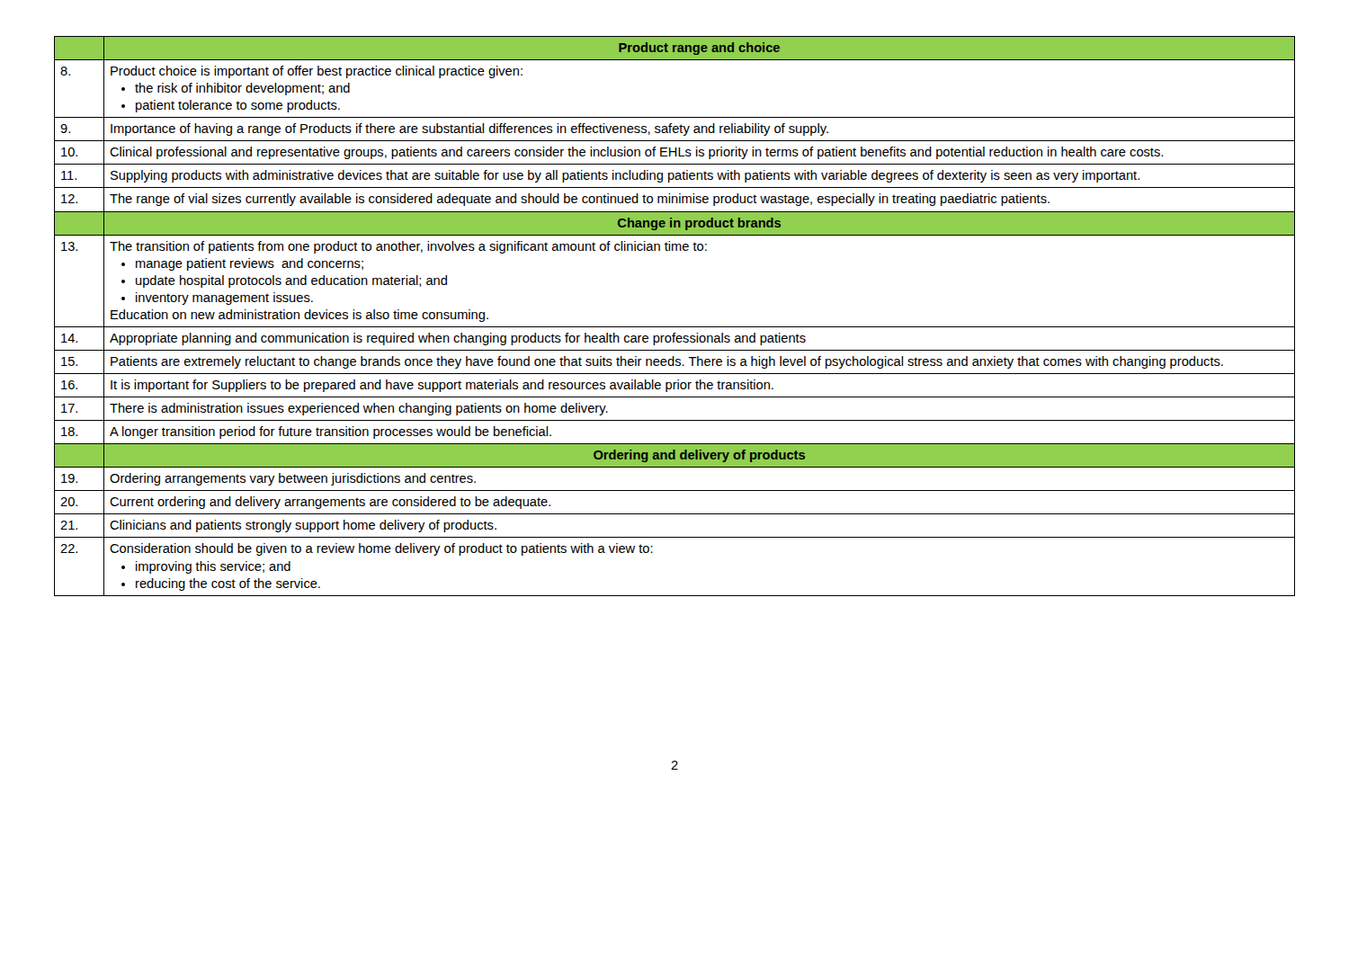| | Product range and choice |
| 8. | Product choice is important of offer best practice clinical practice given: the risk of inhibitor development; and patient tolerance to some products. |
| 9. | Importance of having a range of Products if there are substantial differences in effectiveness, safety and reliability of supply. |
| 10. | Clinical professional and representative groups, patients and careers consider the inclusion of EHLs is priority in terms of patient benefits and potential reduction in health care costs. |
| 11. | Supplying products with administrative devices that are suitable for use by all patients including patients with patients with variable degrees of dexterity is seen as very important. |
| 12. | The range of vial sizes currently available is considered adequate and should be continued to minimise product wastage, especially in treating paediatric patients. |
| | Change in product brands |
| 13. | The transition of patients from one product to another, involves a significant amount of clinician time to: manage patient reviews and concerns; update hospital protocols and education material; and inventory management issues. Education on new administration devices is also time consuming. |
| 14. | Appropriate planning and communication is required when changing products for health care professionals and patients |
| 15. | Patients are extremely reluctant to change brands once they have found one that suits their needs. There is a high level of psychological stress and anxiety that comes with changing products. |
| 16. | It is important for Suppliers to be prepared and have support materials and resources available prior the transition. |
| 17. | There is administration issues experienced when changing patients on home delivery. |
| 18. | A longer transition period for future transition processes would be beneficial. |
| | Ordering and delivery of products |
| 19. | Ordering arrangements vary between jurisdictions and centres. |
| 20. | Current ordering and delivery arrangements are considered to be adequate. |
| 21. | Clinicians and patients strongly support home delivery of products. |
| 22. | Consideration should be given to a review home delivery of product to patients with a view to: improving this service; and reducing the cost of the service. |
2